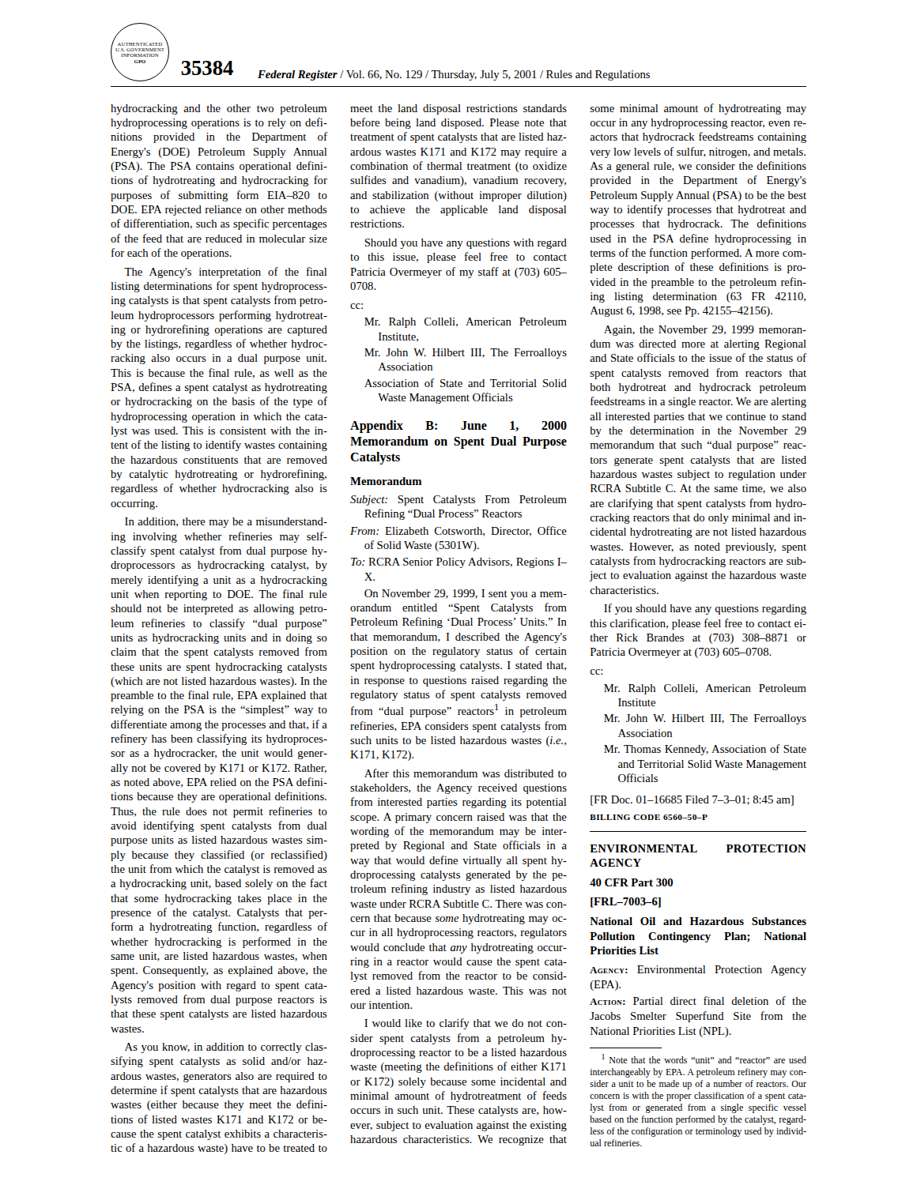AUTHENTICATED
U.S. GOVERNMENT
INFORMATION
GPO
35384
Federal Register / Vol. 66, No. 129 / Thursday, July 5, 2001 / Rules and Regulations
hydrocracking and the other two petroleum hydroprocessing operations is to rely on definitions provided in the Department of Energy's (DOE) Petroleum Supply Annual (PSA). The PSA contains operational definitions of hydrotreating and hydrocracking for purposes of submitting form EIA–820 to DOE. EPA rejected reliance on other methods of differentiation, such as specific percentages of the feed that are reduced in molecular size for each of the operations.
The Agency's interpretation of the final listing determinations for spent hydroprocessing catalysts is that spent catalysts from petroleum hydroprocessors performing hydrotreating or hydrorefining operations are captured by the listings, regardless of whether hydrocracking also occurs in a dual purpose unit. This is because the final rule, as well as the PSA, defines a spent catalyst as hydrotreating or hydrocracking on the basis of the type of hydroprocessing operation in which the catalyst was used. This is consistent with the intent of the listing to identify wastes containing the hazardous constituents that are removed by catalytic hydrotreating or hydrorefining, regardless of whether hydrocracking also is occurring.
In addition, there may be a misunderstanding involving whether refineries may self-classify spent catalyst from dual purpose hydroprocessors as hydrocracking catalyst, by merely identifying a unit as a hydrocracking unit when reporting to DOE. The final rule should not be interpreted as allowing petroleum refineries to classify “dual purpose” units as hydrocracking units and in doing so claim that the spent catalysts removed from these units are spent hydrocracking catalysts (which are not listed hazardous wastes). In the preamble to the final rule, EPA explained that relying on the PSA is the “simplest” way to differentiate among the processes and that, if a refinery has been classifying its hydroprocessor as a hydrocracker, the unit would generally not be covered by K171 or K172. Rather, as noted above, EPA relied on the PSA definitions because they are operational definitions. Thus, the rule does not permit refineries to avoid identifying spent catalysts from dual purpose units as listed hazardous wastes simply because they classified (or reclassified) the unit from which the catalyst is removed as a hydrocracking unit, based solely on the fact that some hydrocracking takes place in the presence of the catalyst. Catalysts that perform a hydrotreating function, regardless of whether hydrocracking is performed in the same unit, are listed hazardous wastes, when spent. Consequently, as explained above, the Agency's position with regard to spent catalysts removed from dual purpose reactors is that these spent catalysts are listed hazardous wastes.
As you know, in addition to correctly classifying spent catalysts as solid and/or hazardous wastes, generators also are required to determine if spent catalysts that are hazardous wastes (either because they meet the definitions of listed wastes K171 and K172 or because the spent catalyst exhibits a characteristic of a hazardous waste) have to be treated to meet the land disposal restrictions standards before being land disposed. Please note that treatment of spent catalysts that are listed hazardous wastes K171 and K172 may require a combination of thermal treatment (to oxidize sulfides and vanadium), vanadium recovery, and stabilization (without improper dilution) to achieve the applicable land disposal restrictions.
Should you have any questions with regard to this issue, please feel free to contact Patricia Overmeyer of my staff at (703) 605–0708.
cc:
Mr. Ralph Colleli, American Petroleum Institute,
Mr. John W. Hilbert III, The Ferroalloys Association
Association of State and Territorial Solid Waste Management Officials
Appendix B: June 1, 2000 Memorandum on Spent Dual Purpose Catalysts
Memorandum
Subject: Spent Catalysts From Petroleum Refining “Dual Process” Reactors
From: Elizabeth Cotsworth, Director, Office of Solid Waste (5301W).
To: RCRA Senior Policy Advisors, Regions I–X.
On November 29, 1999, I sent you a memorandum entitled “Spent Catalysts from Petroleum Refining ‘Dual Process’ Units.” In that memorandum, I described the Agency's position on the regulatory status of certain spent hydroprocessing catalysts. I stated that, in response to questions raised regarding the regulatory status of spent catalysts removed from “dual purpose” reactors1 in petroleum refineries, EPA considers spent catalysts from such units to be listed hazardous wastes (i.e., K171, K172).
After this memorandum was distributed to stakeholders, the Agency received questions from interested parties regarding its potential scope. A primary concern raised was that the wording of the memorandum may be interpreted by Regional and State officials in a way that would define virtually all spent hydroprocessing catalysts generated by the petroleum refining industry as listed hazardous waste under RCRA Subtitle C. There was concern that because some hydrotreating may occur in all hydroprocessing reactors, regulators would conclude that any hydrotreating occurring in a reactor would cause the spent catalyst removed from the reactor to be considered a listed hazardous waste. This was not our intention.
I would like to clarify that we do not consider spent catalysts from a petroleum hydroprocessing reactor to be a listed hazardous waste (meeting the definitions of either K171 or K172) solely because some incidental and minimal amount of hydrotreatment of feeds occurs in such unit. These catalysts are, however, subject to evaluation against the existing hazardous characteristics. We recognize that some minimal amount of hydrotreating may occur in any hydroprocessing reactor, even reactors that hydrocrack feedstreams containing very low levels of sulfur, nitrogen, and metals. As a general rule, we consider the definitions provided in the Department of Energy's Petroleum Supply Annual (PSA) to be the best way to identify processes that hydrotreat and processes that hydrocrack. The definitions used in the PSA define hydroprocessing in terms of the function performed. A more complete description of these definitions is provided in the preamble to the petroleum refining listing determination (63 FR 42110, August 6, 1998, see Pp. 42155–42156).
Again, the November 29, 1999 memorandum was directed more at alerting Regional and State officials to the issue of the status of spent catalysts removed from reactors that both hydrotreat and hydrocrack petroleum feedstreams in a single reactor. We are alerting all interested parties that we continue to stand by the determination in the November 29 memorandum that such “dual purpose” reactors generate spent catalysts that are listed hazardous wastes subject to regulation under RCRA Subtitle C. At the same time, we also are clarifying that spent catalysts from hydrocracking reactors that do only minimal and incidental hydrotreating are not listed hazardous wastes. However, as noted previously, spent catalysts from hydrocracking reactors are subject to evaluation against the hazardous waste characteristics.
If you should have any questions regarding this clarification, please feel free to contact either Rick Brandes at (703) 308–8871 or Patricia Overmeyer at (703) 605–0708.
cc:
Mr. Ralph Colleli, American Petroleum Institute
Mr. John W. Hilbert III, The Ferroalloys Association
Mr. Thomas Kennedy, Association of State and Territorial Solid Waste Management Officials
[FR Doc. 01–16685 Filed 7–3–01; 8:45 am]
BILLING CODE 6560–50–P
Environmental Protection Agency
40 CFR Part 300
[FRL–7003–6]
National Oil and Hazardous Substances Pollution Contingency Plan; National Priorities List
Agency: Environmental Protection Agency (EPA).
Action: Partial direct final deletion of the Jacobs Smelter Superfund Site from the National Priorities List (NPL).
1 Note that the words “unit” and “reactor” are used interchangeably by EPA. A petroleum refinery may consider a unit to be made up of a number of reactors. Our concern is with the proper classification of a spent catalyst from or generated from a single specific vessel based on the function performed by the catalyst, regardless of the configuration or terminology used by individual refineries.